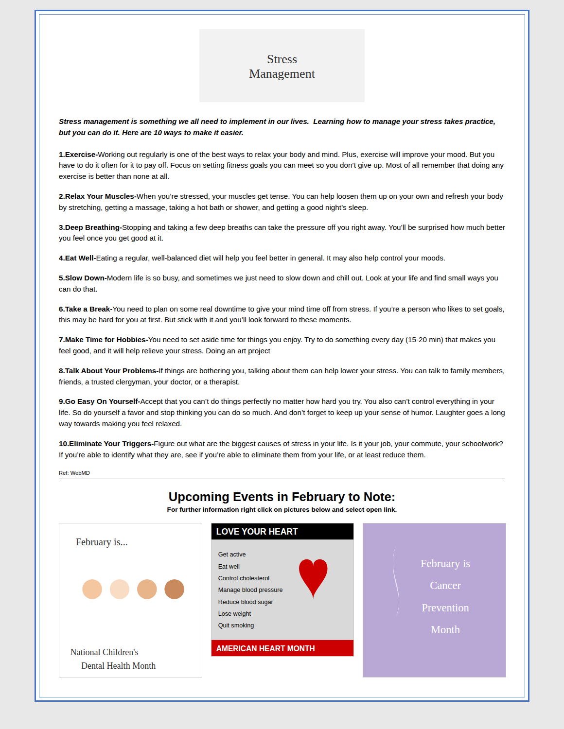Stress management is something we all need to implement in our lives. Learning how to manage your stress takes practice, but you can do it. Here are 10 ways to make it easier.
1.Exercise-Working out regularly is one of the best ways to relax your body and mind. Plus, exercise will improve your mood. But you have to do it often for it to pay off. Focus on setting fitness goals you can meet so you don’t give up. Most of all remember that doing any exercise is better than none at all.
2.Relax Your Muscles-When you’re stressed, your muscles get tense. You can help loosen them up on your own and refresh your body by stretching, getting a massage, taking a hot bath or shower, and getting a good night’s sleep.
3.Deep Breathing-Stopping and taking a few deep breaths can take the pressure off you right away. You’ll be surprised how much better you feel once you get good at it.
4.Eat Well-Eating a regular, well-balanced diet will help you feel better in general. It may also help control your moods.
5.Slow Down-Modern life is so busy, and sometimes we just need to slow down and chill out. Look at your life and find small ways you can do that.
6.Take a Break-You need to plan on some real downtime to give your mind time off from stress. If you’re a person who likes to set goals, this may be hard for you at first. But stick with it and you’ll look forward to these moments.
7.Make Time for Hobbies-You need to set aside time for things you enjoy. Try to do something every day (15-20 min) that makes you feel good, and it will help relieve your stress. Doing an art project
8.Talk About Your Problems-If things are bothering you, talking about them can help lower your stress. You can talk to family members, friends, a trusted clergyman, your doctor, or a therapist.
9.Go Easy On Yourself-Accept that you can’t do things perfectly no matter how hard you try. You also can’t control everything in your life. So do yourself a favor and stop thinking you can do so much. And don’t forget to keep up your sense of humor. Laughter goes a long way towards making you feel relaxed.
10.Eliminate Your Triggers-Figure out what are the biggest causes of stress in your life. Is it your job, your commute, your schoolwork? If you’re able to identify what they are, see if you’re able to eliminate them from your life, or at least reduce them.
Ref: WebMD
Upcoming Events in February to Note:
For further information right click on pictures below and select open link.